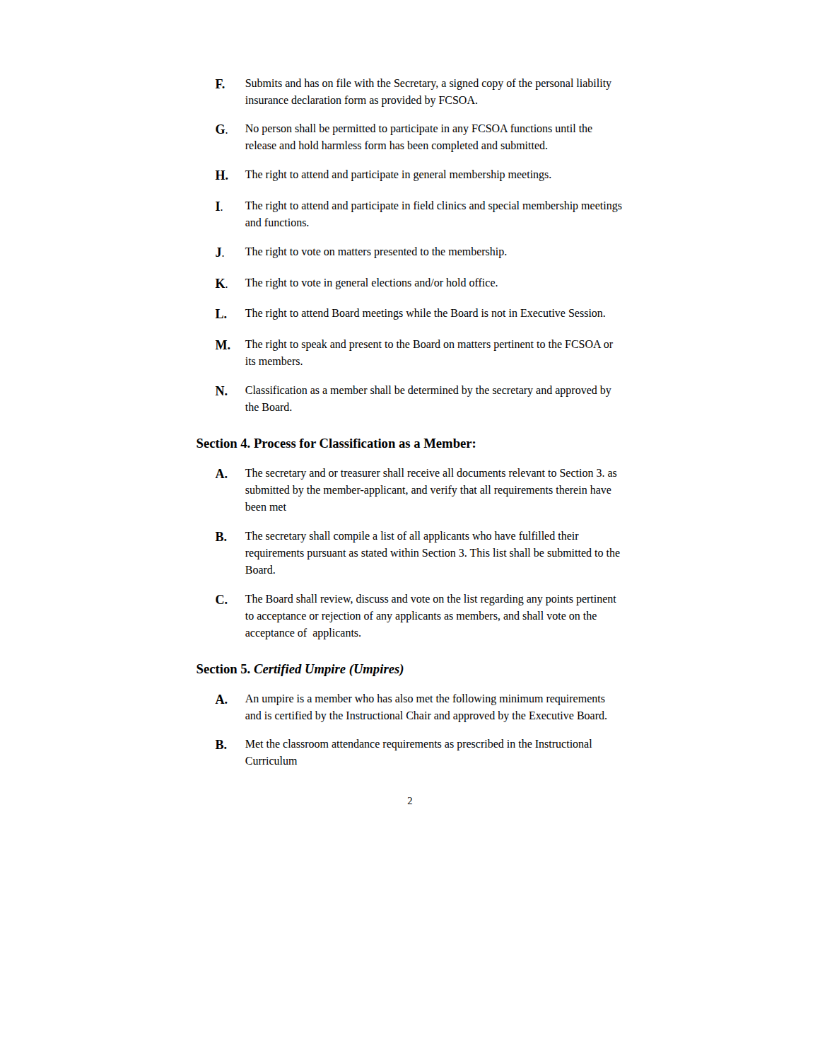F. Submits and has on file with the Secretary, a signed copy of the personal liability insurance declaration form as provided by FCSOA.
G. No person shall be permitted to participate in any FCSOA functions until the release and hold harmless form has been completed and submitted.
H. The right to attend and participate in general membership meetings.
I. The right to attend and participate in field clinics and special membership meetings and functions.
J. The right to vote on matters presented to the membership.
K. The right to vote in general elections and/or hold office.
L. The right to attend Board meetings while the Board is not in Executive Session.
M. The right to speak and present to the Board on matters pertinent to the FCSOA or its members.
N. Classification as a member shall be determined by the secretary and approved by the Board.
Section 4. Process for Classification as a Member:
A. The secretary and or treasurer shall receive all documents relevant to Section 3. as submitted by the member-applicant, and verify that all requirements therein have been met
B. The secretary shall compile a list of all applicants who have fulfilled their requirements pursuant as stated within Section 3. This list shall be submitted to the Board.
C. The Board shall review, discuss and vote on the list regarding any points pertinent to acceptance or rejection of any applicants as members, and shall vote on the acceptance of applicants.
Section 5. Certified Umpire (Umpires)
A. An umpire is a member who has also met the following minimum requirements and is certified by the Instructional Chair and approved by the Executive Board.
B. Met the classroom attendance requirements as prescribed in the Instructional Curriculum
2